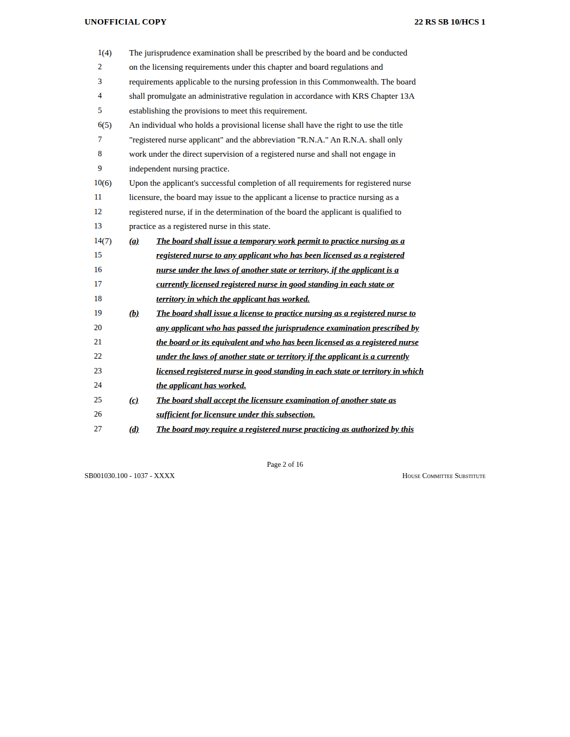UNOFFICIAL COPY 22 RS SB 10/HCS 1
| 1 | (4) | The jurisprudence examination shall be prescribed by the board and be conducted |
| 2 | | on the licensing requirements under this chapter and board regulations and |
| 3 | | requirements applicable to the nursing profession in this Commonwealth. The board |
| 4 | | shall promulgate an administrative regulation in accordance with KRS Chapter 13A |
| 5 | | establishing the provisions to meet this requirement. |
| 6 | (5) | An individual who holds a provisional license shall have the right to use the title |
| 7 | | "registered nurse applicant" and the abbreviation "R.N.A." An R.N.A. shall only |
| 8 | | work under the direct supervision of a registered nurse and shall not engage in |
| 9 | | independent nursing practice. |
| 10 | (6) | Upon the applicant's successful completion of all requirements for registered nurse |
| 11 | | licensure, the board may issue to the applicant a license to practice nursing as a |
| 12 | | registered nurse, if in the determination of the board the applicant is qualified to |
| 13 | | practice as a registered nurse in this state. |
| 14 | (7) | (a) | The board shall issue a temporary work permit to practice nursing as a |
| 15 | | | registered nurse to any applicant who has been licensed as a registered |
| 16 | | | nurse under the laws of another state or territory, if the applicant is a |
| 17 | | | currently licensed registered nurse in good standing in each state or |
| 18 | | | territory in which the applicant has worked. |
| 19 | | (b) | The board shall issue a license to practice nursing as a registered nurse to |
| 20 | | | any applicant who has passed the jurisprudence examination prescribed by |
| 21 | | | the board or its equivalent and who has been licensed as a registered nurse |
| 22 | | | under the laws of another state or territory if the applicant is a currently |
| 23 | | | licensed registered nurse in good standing in each state or territory in which |
| 24 | | | the applicant has worked. |
| 25 | | (c) | The board shall accept the licensure examination of another state as |
| 26 | | | sufficient for licensure under this subsection. |
| 27 | | (d) | The board may require a registered nurse practicing as authorized by this |
Page 2 of 16
SB001030.100 - 1037 - XXXX House Committee Substitute